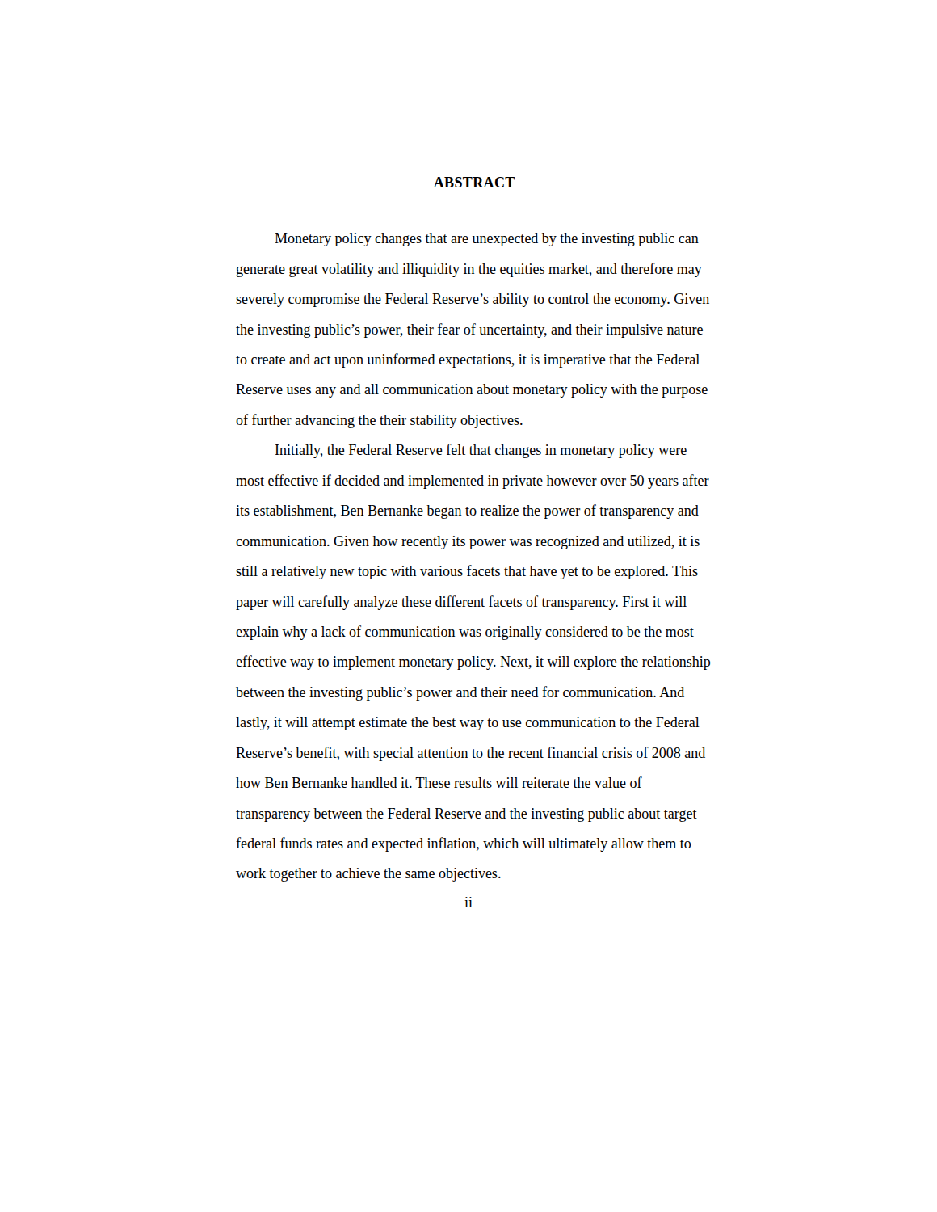ABSTRACT
Monetary policy changes that are unexpected by the investing public can generate great volatility and illiquidity in the equities market, and therefore may severely compromise the Federal Reserve’s ability to control the economy. Given the investing public’s power, their fear of uncertainty, and their impulsive nature to create and act upon uninformed expectations, it is imperative that the Federal Reserve uses any and all communication about monetary policy with the purpose of further advancing the their stability objectives.
Initially, the Federal Reserve felt that changes in monetary policy were most effective if decided and implemented in private however over 50 years after its establishment, Ben Bernanke began to realize the power of transparency and communication. Given how recently its power was recognized and utilized, it is still a relatively new topic with various facets that have yet to be explored. This paper will carefully analyze these different facets of transparency. First it will explain why a lack of communication was originally considered to be the most effective way to implement monetary policy. Next, it will explore the relationship between the investing public’s power and their need for communication. And lastly, it will attempt estimate the best way to use communication to the Federal Reserve’s benefit, with special attention to the recent financial crisis of 2008 and how Ben Bernanke handled it. These results will reiterate the value of transparency between the Federal Reserve and the investing public about target federal funds rates and expected inflation, which will ultimately allow them to work together to achieve the same objectives.
ii